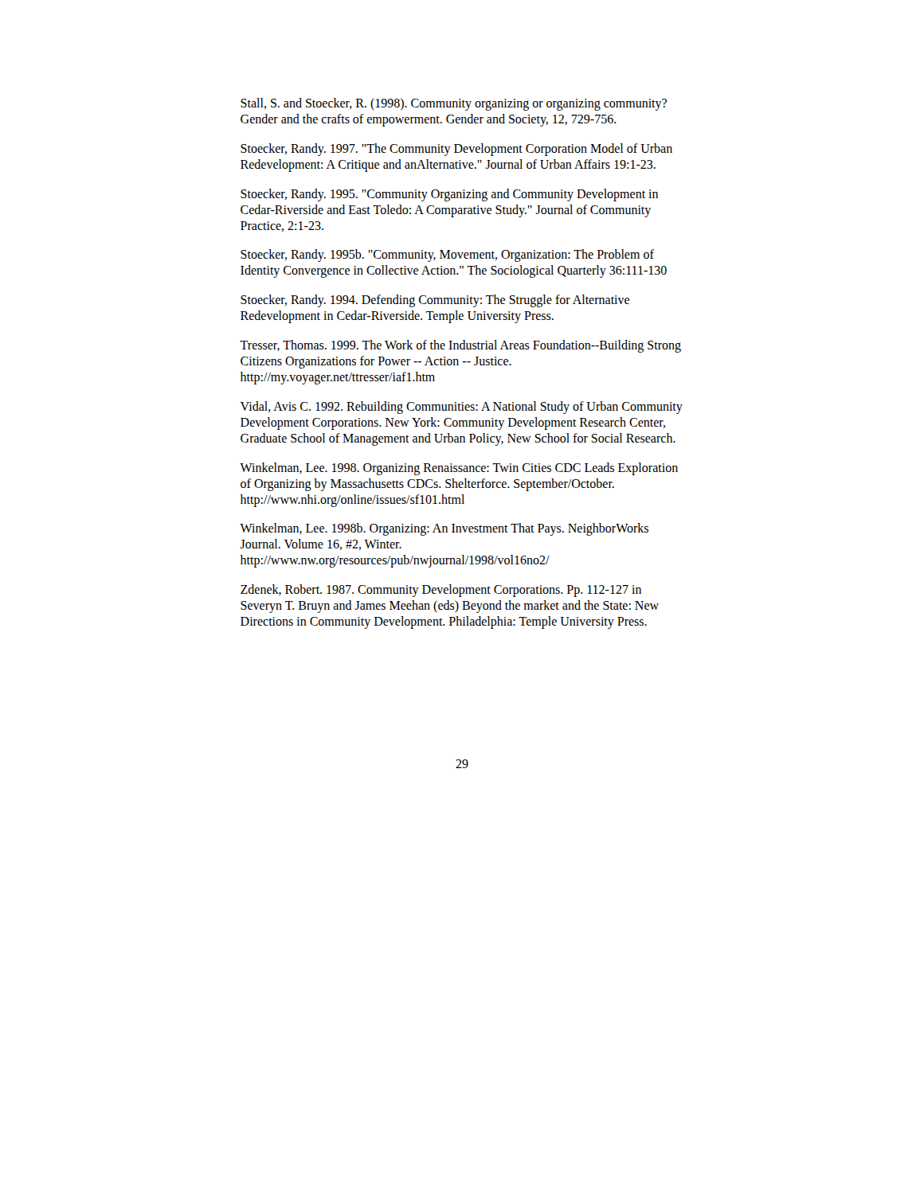Stall, S. and Stoecker, R. (1998). Community organizing or organizing community? Gender and the crafts of empowerment. Gender and Society, 12, 729-756.
Stoecker, Randy. 1997. "The Community Development Corporation Model of Urban Redevelopment: A Critique and anAlternative." Journal of Urban Affairs 19:1-23.
Stoecker, Randy. 1995. "Community Organizing and Community Development in Cedar-Riverside and East Toledo: A Comparative Study." Journal of Community Practice, 2:1-23.
Stoecker, Randy. 1995b. "Community, Movement, Organization: The Problem of Identity Convergence in Collective Action." The Sociological Quarterly 36:111-130
Stoecker, Randy. 1994. Defending Community: The Struggle for Alternative Redevelopment in Cedar-Riverside. Temple University Press.
Tresser, Thomas. 1999. The Work of the Industrial Areas Foundation--Building Strong Citizens Organizations for Power -- Action -- Justice.
http://my.voyager.net/ttresser/iaf1.htm
Vidal, Avis C. 1992. Rebuilding Communities: A National Study of Urban Community Development Corporations. New York: Community Development Research Center, Graduate School of Management and Urban Policy, New School for Social Research.
Winkelman, Lee. 1998. Organizing Renaissance: Twin Cities CDC Leads Exploration of Organizing by Massachusetts CDCs. Shelterforce. September/October.
http://www.nhi.org/online/issues/sf101.html
Winkelman, Lee. 1998b. Organizing: An Investment That Pays. NeighborWorks Journal. Volume 16, #2, Winter. http://www.nw.org/resources/pub/nwjournal/1998/vol16no2/
Zdenek, Robert. 1987. Community Development Corporations. Pp. 112-127 in Severyn T. Bruyn and James Meehan (eds) Beyond the market and the State: New Directions in Community Development. Philadelphia: Temple University Press.
29